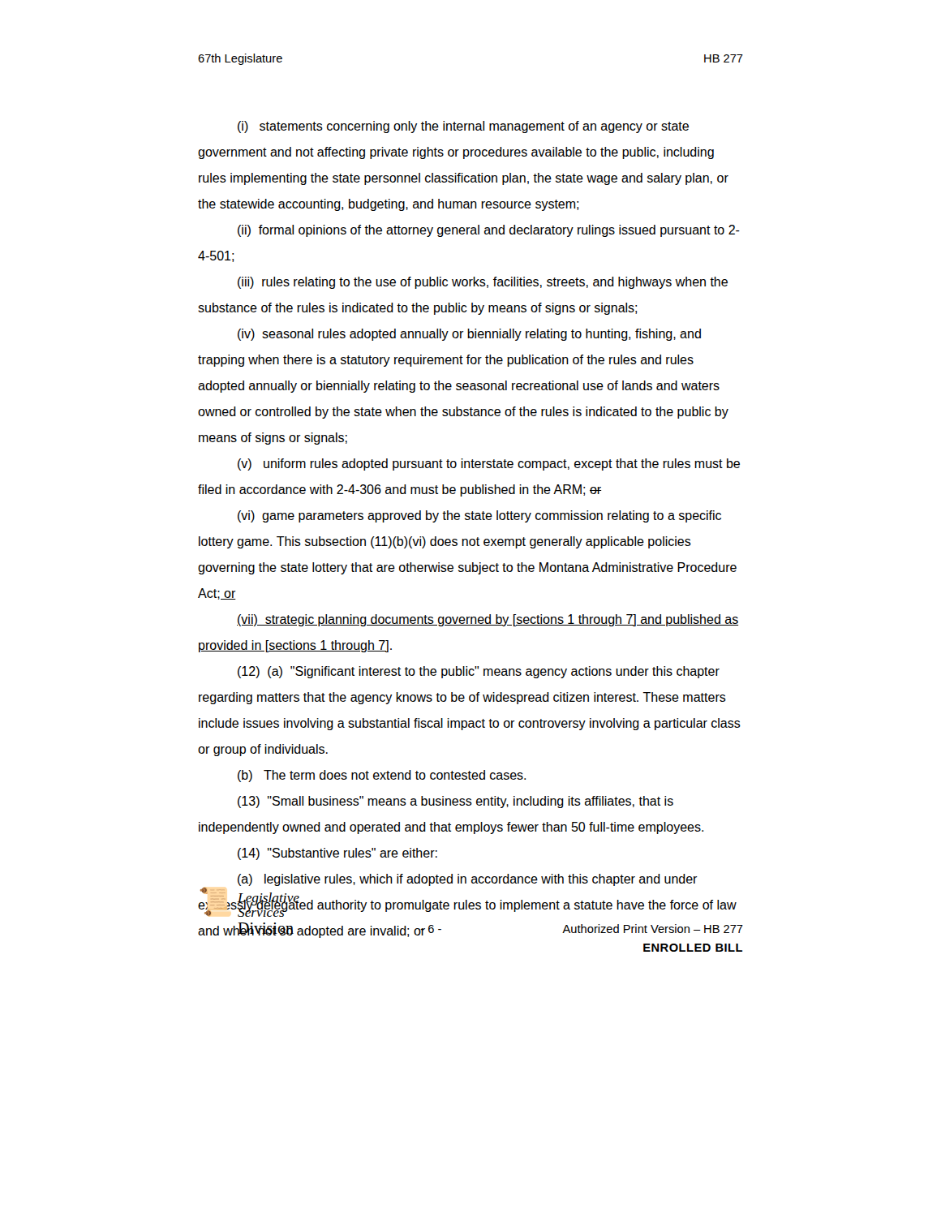67th Legislature
HB 277
(i) statements concerning only the internal management of an agency or state government and not affecting private rights or procedures available to the public, including rules implementing the state personnel classification plan, the state wage and salary plan, or the statewide accounting, budgeting, and human resource system;
(ii) formal opinions of the attorney general and declaratory rulings issued pursuant to 2-4-501;
(iii) rules relating to the use of public works, facilities, streets, and highways when the substance of the rules is indicated to the public by means of signs or signals;
(iv) seasonal rules adopted annually or biennially relating to hunting, fishing, and trapping when there is a statutory requirement for the publication of the rules and rules adopted annually or biennially relating to the seasonal recreational use of lands and waters owned or controlled by the state when the substance of the rules is indicated to the public by means of signs or signals;
(v) uniform rules adopted pursuant to interstate compact, except that the rules must be filed in accordance with 2-4-306 and must be published in the ARM; or
(vi) game parameters approved by the state lottery commission relating to a specific lottery game. This subsection (11)(b)(vi) does not exempt generally applicable policies governing the state lottery that are otherwise subject to the Montana Administrative Procedure Act; or
(vii) strategic planning documents governed by [sections 1 through 7] and published as provided in [sections 1 through 7].
(12) (a) "Significant interest to the public" means agency actions under this chapter regarding matters that the agency knows to be of widespread citizen interest. These matters include issues involving a substantial fiscal impact to or controversy involving a particular class or group of individuals.
(b) The term does not extend to contested cases.
(13) "Small business" means a business entity, including its affiliates, that is independently owned and operated and that employs fewer than 50 full-time employees.
(14) "Substantive rules" are either:
(a) legislative rules, which if adopted in accordance with this chapter and under expressly delegated authority to promulgate rules to implement a statute have the force of law and when not so adopted are invalid; or
📜
Legislative
Services
Division
- 6 -
Authorized Print Version – HB 277
ENROLLED BILL